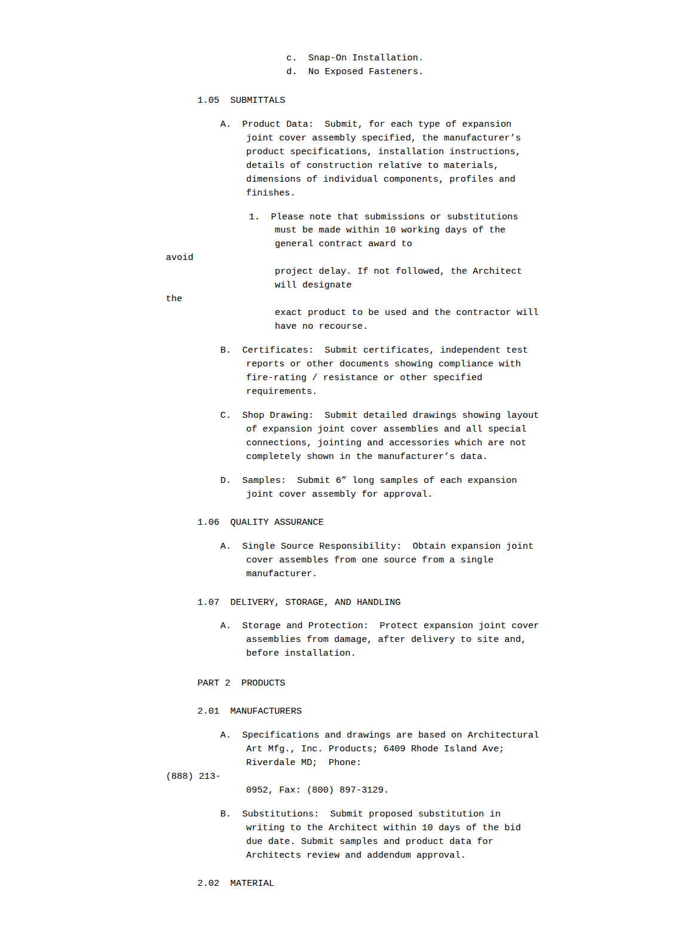c. Snap-On Installation.
d. No Exposed Fasteners.
1.05 SUBMITTALS
A. Product Data: Submit, for each type of expansion joint cover assembly specified, the manufacturer’s product specifications, installation instructions, details of construction relative to materials, dimensions of individual components, profiles and finishes.
1. Please note that submissions or substitutions must be made within 10 working days of the general contract award to
avoid
project delay. If not followed, the Architect will designate
the
exact product to be used and the contractor will have no recourse.
B. Certificates: Submit certificates, independent test reports or other documents showing compliance with fire-rating / resistance or other specified requirements.
C. Shop Drawing: Submit detailed drawings showing layout of expansion joint cover assemblies and all special connections, jointing and accessories which are not completely shown in the manufacturer’s data.
D. Samples: Submit 6” long samples of each expansion joint cover assembly for approval.
1.06 QUALITY ASSURANCE
A. Single Source Responsibility: Obtain expansion joint cover assembles from one source from a single manufacturer.
1.07 DELIVERY, STORAGE, AND HANDLING
A. Storage and Protection: Protect expansion joint cover assemblies from damage, after delivery to site and, before installation.
PART 2 PRODUCTS
2.01 MANUFACTURERS
A. Specifications and drawings are based on Architectural Art Mfg., Inc. Products; 6409 Rhode Island Ave; Riverdale MD; Phone:
(888) 213-
0952, Fax: (800) 897-3129.
B. Substitutions: Submit proposed substitution in writing to the Architect within 10 days of the bid due date. Submit samples and product data for Architects review and addendum approval.
2.02 MATERIAL